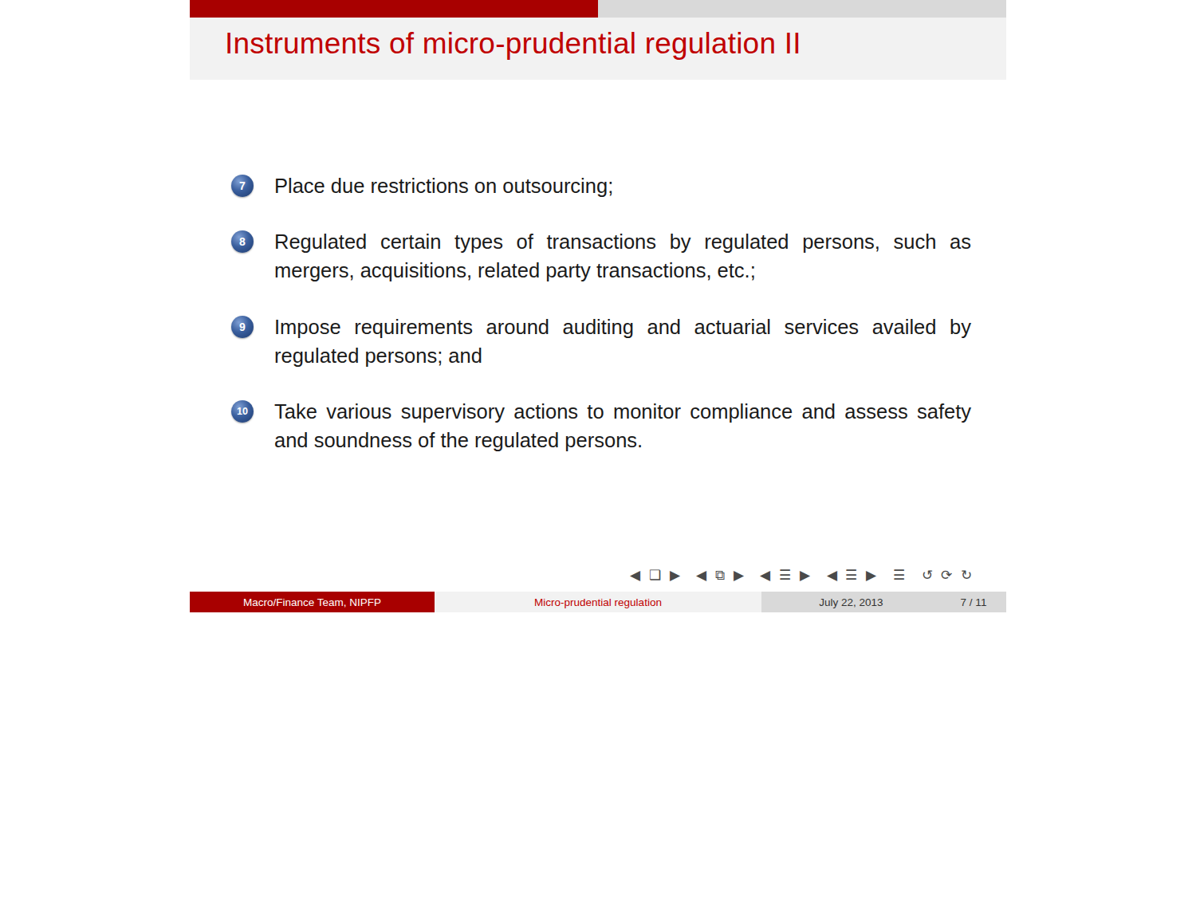Instruments of micro-prudential regulation II
7 Place due restrictions on outsourcing;
8 Regulated certain types of transactions by regulated persons, such as mergers, acquisitions, related party transactions, etc.;
9 Impose requirements around auditing and actuarial services availed by regulated persons; and
10 Take various supervisory actions to monitor compliance and assess safety and soundness of the regulated persons.
◀ ❑ ▶ ◀ ⧉ ▶ ◀ ☰ ▶ ◀ ☰ ▶ ☰ ↺ ⟳ ↻
Macro/Finance Team, NIPFP
Micro-prudential regulation
July 22, 2013
7 / 11